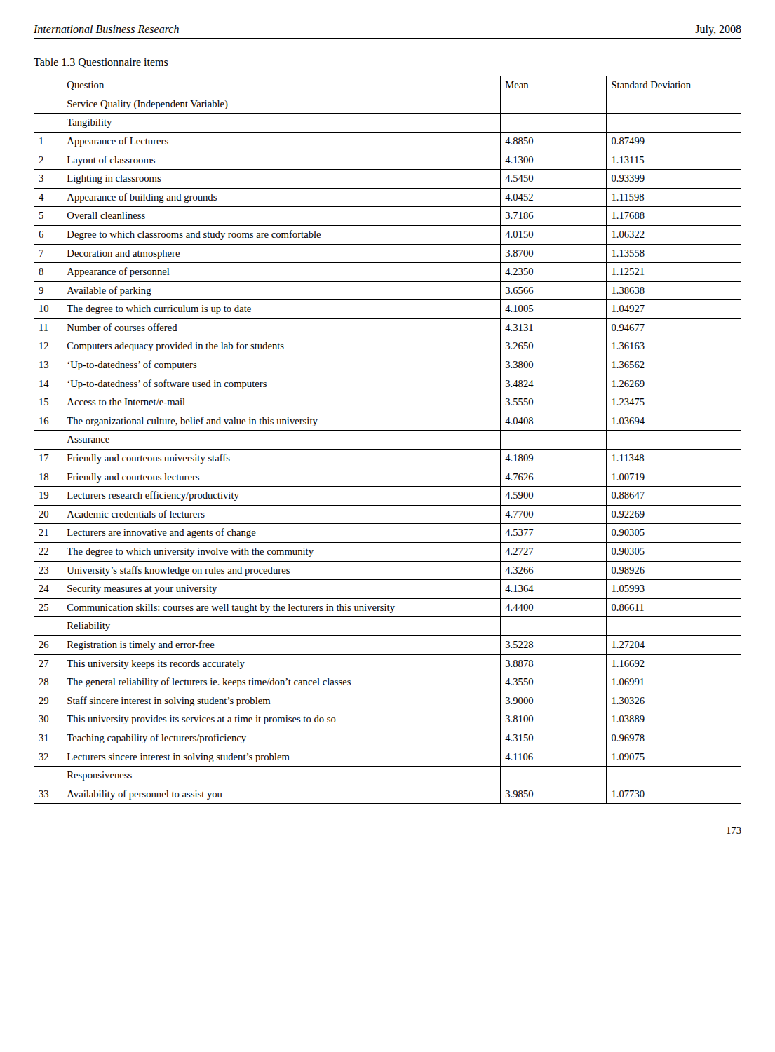International Business Research July, 2008
Table 1.3 Questionnaire items
| | Question | Mean | Standard Deviation |
| --- | --- | --- | --- |
| | Service Quality (Independent Variable) | | |
| | Tangibility | | |
| 1 | Appearance of Lecturers | 4.8850 | 0.87499 |
| 2 | Layout of classrooms | 4.1300 | 1.13115 |
| 3 | Lighting in classrooms | 4.5450 | 0.93399 |
| 4 | Appearance of building and grounds | 4.0452 | 1.11598 |
| 5 | Overall cleanliness | 3.7186 | 1.17688 |
| 6 | Degree to which classrooms and study rooms are comfortable | 4.0150 | 1.06322 |
| 7 | Decoration and atmosphere | 3.8700 | 1.13558 |
| 8 | Appearance of personnel | 4.2350 | 1.12521 |
| 9 | Available of parking | 3.6566 | 1.38638 |
| 10 | The degree to which curriculum is up to date | 4.1005 | 1.04927 |
| 11 | Number of courses offered | 4.3131 | 0.94677 |
| 12 | Computers adequacy provided in the lab for students | 3.2650 | 1.36163 |
| 13 | ‘Up-to-datedness’ of computers | 3.3800 | 1.36562 |
| 14 | ‘Up-to-datedness’ of software used in computers | 3.4824 | 1.26269 |
| 15 | Access to the Internet/e-mail | 3.5550 | 1.23475 |
| 16 | The organizational culture, belief and value in this university | 4.0408 | 1.03694 |
| | Assurance | | |
| 17 | Friendly and courteous university staffs | 4.1809 | 1.11348 |
| 18 | Friendly and courteous lecturers | 4.7626 | 1.00719 |
| 19 | Lecturers research efficiency/productivity | 4.5900 | 0.88647 |
| 20 | Academic credentials of lecturers | 4.7700 | 0.92269 |
| 21 | Lecturers are innovative and agents of change | 4.5377 | 0.90305 |
| 22 | The degree to which university involve with the community | 4.2727 | 0.90305 |
| 23 | University’s staffs knowledge on rules and procedures | 4.3266 | 0.98926 |
| 24 | Security measures at your university | 4.1364 | 1.05993 |
| 25 | Communication skills: courses are well taught by the lecturers in this university | 4.4400 | 0.86611 |
| | Reliability | | |
| 26 | Registration is timely and error-free | 3.5228 | 1.27204 |
| 27 | This university keeps its records accurately | 3.8878 | 1.16692 |
| 28 | The general reliability of lecturers ie. keeps time/don’t cancel classes | 4.3550 | 1.06991 |
| 29 | Staff sincere interest in solving student’s problem | 3.9000 | 1.30326 |
| 30 | This university provides its services at a time it promises to do so | 3.8100 | 1.03889 |
| 31 | Teaching capability of lecturers/proficiency | 4.3150 | 0.96978 |
| 32 | Lecturers sincere interest in solving student’s problem | 4.1106 | 1.09075 |
| | Responsiveness | | |
| 33 | Availability of personnel to assist you | 3.9850 | 1.07730 |
173